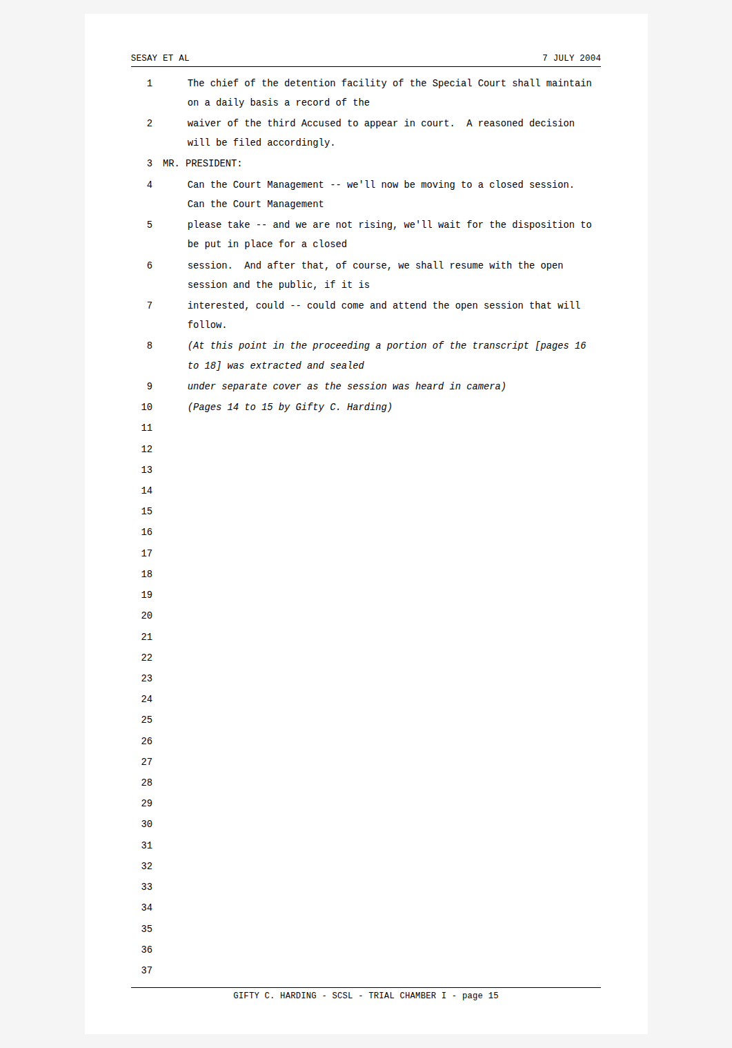SESAY ET AL 7 JULY 2004
| 1 | The chief of the detention facility of the Special Court shall maintain on a daily basis a record of the |
| 2 | waiver of the third Accused to appear in court. A reasoned decision will be filed accordingly. |
| 3 | MR. PRESIDENT: |
| 4 | Can the Court Management -- we'll now be moving to a closed session. Can the Court Management |
| 5 | please take -- and we are not rising, we'll wait for the disposition to be put in place for a closed |
| 6 | session. And after that, of course, we shall resume with the open session and the public, if it is |
| 7 | interested, could -- could come and attend the open session that will follow. |
| 8 | (At this point in the proceeding a portion of the transcript [pages 16 to 18] was extracted and sealed |
| 9 | under separate cover as the session was heard in camera) |
| 10 | (Pages 14 to 15 by Gifty C. Harding) |
| 11 | |
| 12 | |
| 13 | |
| 14 | |
| 15 | |
| 16 | |
| 17 | |
| 18 | |
| 19 | |
| 20 | |
| 21 | |
| 22 | |
| 23 | |
| 24 | |
| 25 | |
| 26 | |
| 27 | |
| 28 | |
| 29 | |
| 30 | |
| 31 | |
| 32 | |
| 33 | |
| 34 | |
| 35 | |
| 36 | |
| 37 | |
GIFTY C. HARDING - SCSL - TRIAL CHAMBER I - page 15